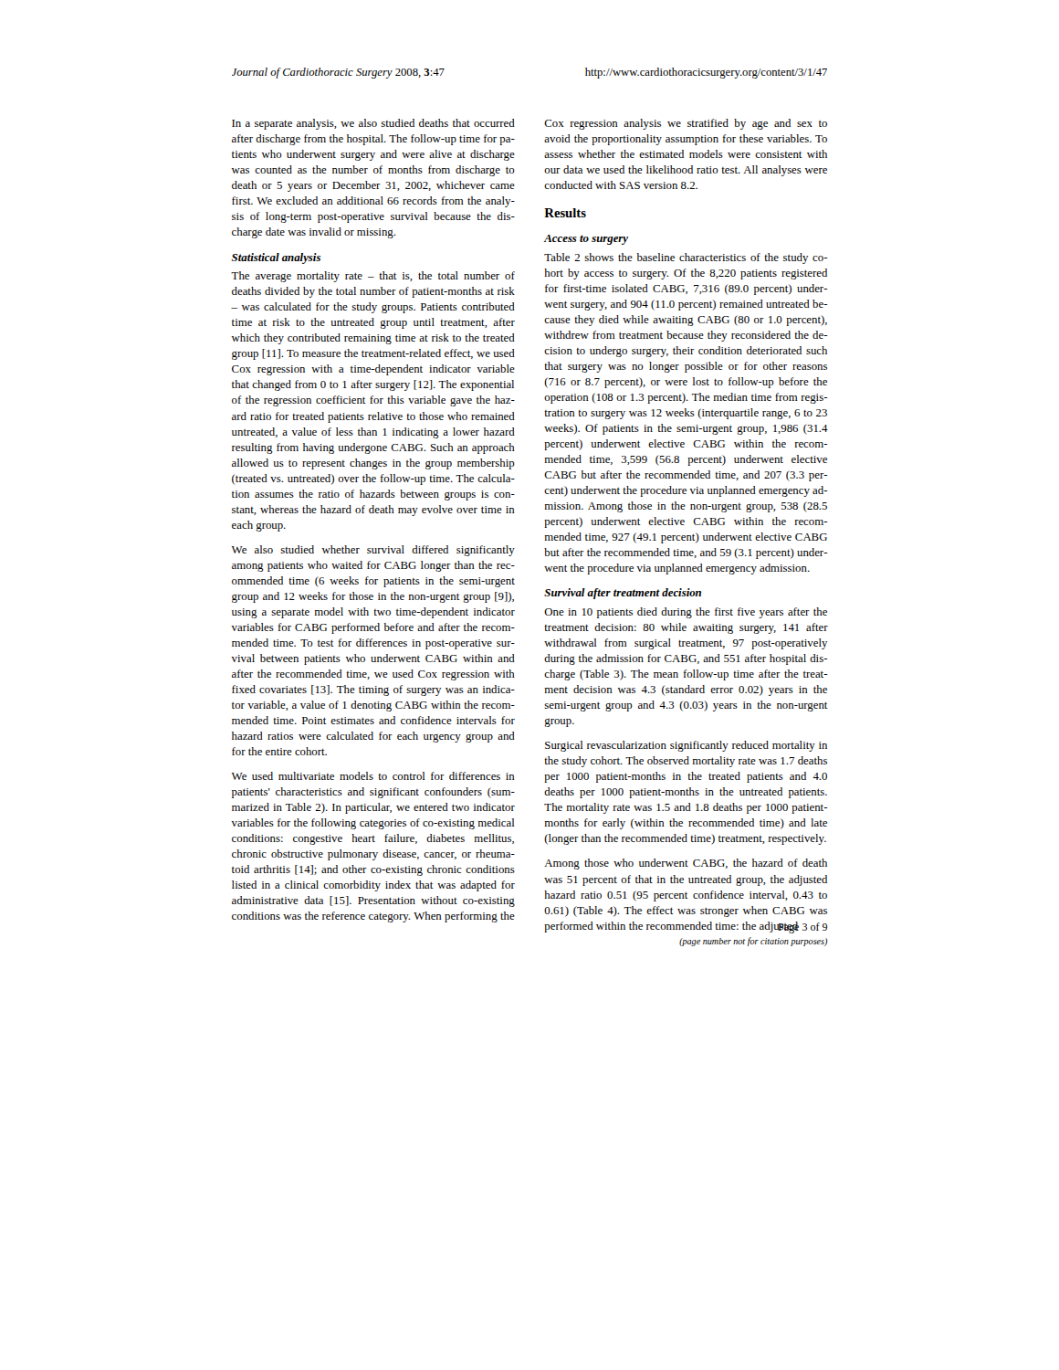Journal of Cardiothoracic Surgery 2008, 3:47
http://www.cardiothoracicsurgery.org/content/3/1/47
In a separate analysis, we also studied deaths that occurred after discharge from the hospital. The follow-up time for patients who underwent surgery and were alive at discharge was counted as the number of months from discharge to death or 5 years or December 31, 2002, whichever came first. We excluded an additional 66 records from the analysis of long-term post-operative survival because the discharge date was invalid or missing.
Statistical analysis
The average mortality rate – that is, the total number of deaths divided by the total number of patient-months at risk – was calculated for the study groups. Patients contributed time at risk to the untreated group until treatment, after which they contributed remaining time at risk to the treated group [11]. To measure the treatment-related effect, we used Cox regression with a time-dependent indicator variable that changed from 0 to 1 after surgery [12]. The exponential of the regression coefficient for this variable gave the hazard ratio for treated patients relative to those who remained untreated, a value of less than 1 indicating a lower hazard resulting from having undergone CABG. Such an approach allowed us to represent changes in the group membership (treated vs. untreated) over the follow-up time. The calculation assumes the ratio of hazards between groups is constant, whereas the hazard of death may evolve over time in each group.
We also studied whether survival differed significantly among patients who waited for CABG longer than the recommended time (6 weeks for patients in the semi-urgent group and 12 weeks for those in the non-urgent group [9]), using a separate model with two time-dependent indicator variables for CABG performed before and after the recommended time. To test for differences in post-operative survival between patients who underwent CABG within and after the recommended time, we used Cox regression with fixed covariates [13]. The timing of surgery was an indicator variable, a value of 1 denoting CABG within the recommended time. Point estimates and confidence intervals for hazard ratios were calculated for each urgency group and for the entire cohort.
We used multivariate models to control for differences in patients' characteristics and significant confounders (summarized in Table 2). In particular, we entered two indicator variables for the following categories of co-existing medical conditions: congestive heart failure, diabetes mellitus, chronic obstructive pulmonary disease, cancer, or rheumatoid arthritis [14]; and other co-existing chronic conditions listed in a clinical comorbidity index that was adapted for administrative data [15]. Presentation without co-existing conditions was the reference category. When performing the Cox regression analysis we stratified by age and sex to avoid the proportionality assumption for these variables. To assess whether the estimated models were consistent with our data we used the likelihood ratio test. All analyses were conducted with SAS version 8.2.
Results
Access to surgery
Table 2 shows the baseline characteristics of the study cohort by access to surgery. Of the 8,220 patients registered for first-time isolated CABG, 7,316 (89.0 percent) underwent surgery, and 904 (11.0 percent) remained untreated because they died while awaiting CABG (80 or 1.0 percent), withdrew from treatment because they reconsidered the decision to undergo surgery, their condition deteriorated such that surgery was no longer possible or for other reasons (716 or 8.7 percent), or were lost to follow-up before the operation (108 or 1.3 percent). The median time from registration to surgery was 12 weeks (interquartile range, 6 to 23 weeks). Of patients in the semi-urgent group, 1,986 (31.4 percent) underwent elective CABG within the recommended time, 3,599 (56.8 percent) underwent elective CABG but after the recommended time, and 207 (3.3 percent) underwent the procedure via unplanned emergency admission. Among those in the non-urgent group, 538 (28.5 percent) underwent elective CABG within the recommended time, 927 (49.1 percent) underwent elective CABG but after the recommended time, and 59 (3.1 percent) underwent the procedure via unplanned emergency admission.
Survival after treatment decision
One in 10 patients died during the first five years after the treatment decision: 80 while awaiting surgery, 141 after withdrawal from surgical treatment, 97 post-operatively during the admission for CABG, and 551 after hospital discharge (Table 3). The mean follow-up time after the treatment decision was 4.3 (standard error 0.02) years in the semi-urgent group and 4.3 (0.03) years in the non-urgent group.
Surgical revascularization significantly reduced mortality in the study cohort. The observed mortality rate was 1.7 deaths per 1000 patient-months in the treated patients and 4.0 deaths per 1000 patient-months in the untreated patients. The mortality rate was 1.5 and 1.8 deaths per 1000 patient-months for early (within the recommended time) and late (longer than the recommended time) treatment, respectively.
Among those who underwent CABG, the hazard of death was 51 percent of that in the untreated group, the adjusted hazard ratio 0.51 (95 percent confidence interval, 0.43 to 0.61) (Table 4). The effect was stronger when CABG was performed within the recommended time: the adjusted
Page 3 of 9
(page number not for citation purposes)